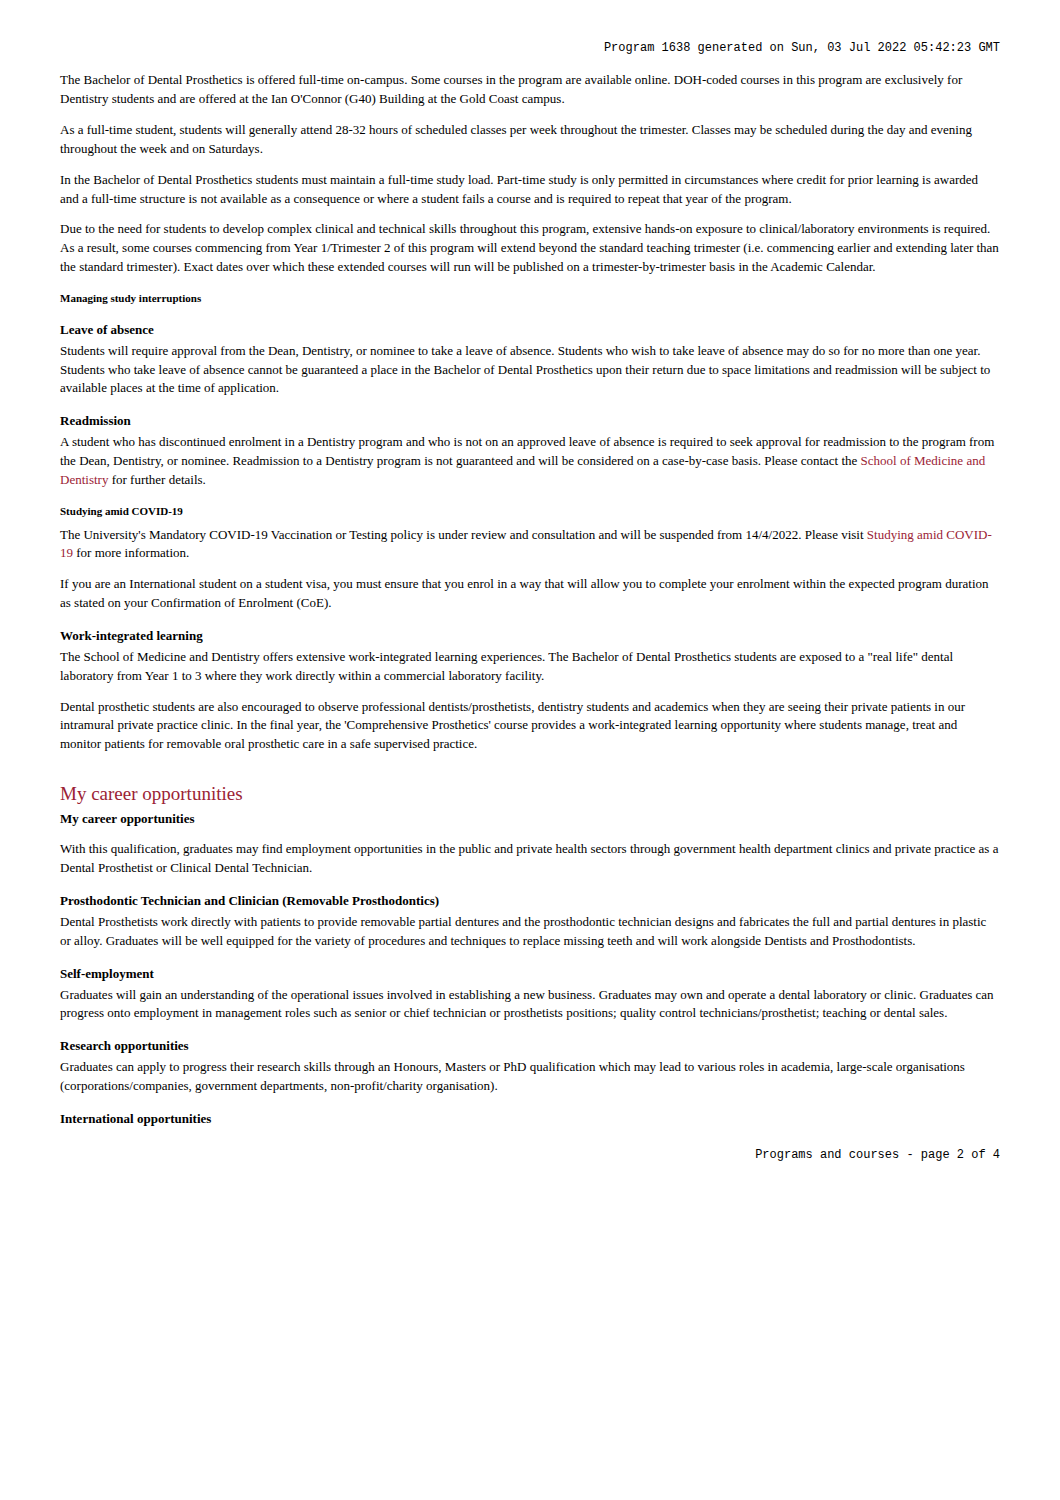Program 1638 generated on Sun, 03 Jul 2022 05:42:23 GMT
The Bachelor of Dental Prosthetics is offered full-time on-campus. Some courses in the program are available online. DOH-coded courses in this program are exclusively for Dentistry students and are offered at the Ian O'Connor (G40) Building at the Gold Coast campus.
As a full-time student, students will generally attend 28-32 hours of scheduled classes per week throughout the trimester. Classes may be scheduled during the day and evening throughout the week and on Saturdays.
In the Bachelor of Dental Prosthetics students must maintain a full-time study load. Part-time study is only permitted in circumstances where credit for prior learning is awarded and a full-time structure is not available as a consequence or where a student fails a course and is required to repeat that year of the program.
Due to the need for students to develop complex clinical and technical skills throughout this program, extensive hands-on exposure to clinical/laboratory environments is required. As a result, some courses commencing from Year 1/Trimester 2 of this program will extend beyond the standard teaching trimester (i.e. commencing earlier and extending later than the standard trimester). Exact dates over which these extended courses will run will be published on a trimester-by-trimester basis in the Academic Calendar.
Managing study interruptions
Leave of absence
Students will require approval from the Dean, Dentistry, or nominee to take a leave of absence. Students who wish to take leave of absence may do so for no more than one year. Students who take leave of absence cannot be guaranteed a place in the Bachelor of Dental Prosthetics upon their return due to space limitations and readmission will be subject to available places at the time of application.
Readmission
A student who has discontinued enrolment in a Dentistry program and who is not on an approved leave of absence is required to seek approval for readmission to the program from the Dean, Dentistry, or nominee. Readmission to a Dentistry program is not guaranteed and will be considered on a case-by-case basis. Please contact the School of Medicine and Dentistry for further details.
Studying amid COVID-19
The University's Mandatory COVID-19 Vaccination or Testing policy is under review and consultation and will be suspended from 14/4/2022. Please visit Studying amid COVID-19 for more information.
If you are an International student on a student visa, you must ensure that you enrol in a way that will allow you to complete your enrolment within the expected program duration as stated on your Confirmation of Enrolment (CoE).
Work-integrated learning
The School of Medicine and Dentistry offers extensive work-integrated learning experiences. The Bachelor of Dental Prosthetics students are exposed to a "real life" dental laboratory from Year 1 to 3 where they work directly within a commercial laboratory facility.
Dental prosthetic students are also encouraged to observe professional dentists/prosthetists, dentistry students and academics when they are seeing their private patients in our intramural private practice clinic. In the final year, the 'Comprehensive Prosthetics' course provides a work-integrated learning opportunity where students manage, treat and monitor patients for removable oral prosthetic care in a safe supervised practice.
My career opportunities
My career opportunities
With this qualification, graduates may find employment opportunities in the public and private health sectors through government health department clinics and private practice as a Dental Prosthetist or Clinical Dental Technician.
Prosthodontic Technician and Clinician (Removable Prosthodontics)
Dental Prosthetists work directly with patients to provide removable partial dentures and the prosthodontic technician designs and fabricates the full and partial dentures in plastic or alloy. Graduates will be well equipped for the variety of procedures and techniques to replace missing teeth and will work alongside Dentists and Prosthodontists.
Self-employment
Graduates will gain an understanding of the operational issues involved in establishing a new business. Graduates may own and operate a dental laboratory or clinic. Graduates can progress onto employment in management roles such as senior or chief technician or prosthetists positions; quality control technicians/prosthetist; teaching or dental sales.
Research opportunities
Graduates can apply to progress their research skills through an Honours, Masters or PhD qualification which may lead to various roles in academia, large-scale organisations (corporations/companies, government departments, non-profit/charity organisation).
International opportunities
Programs and courses - page 2 of 4